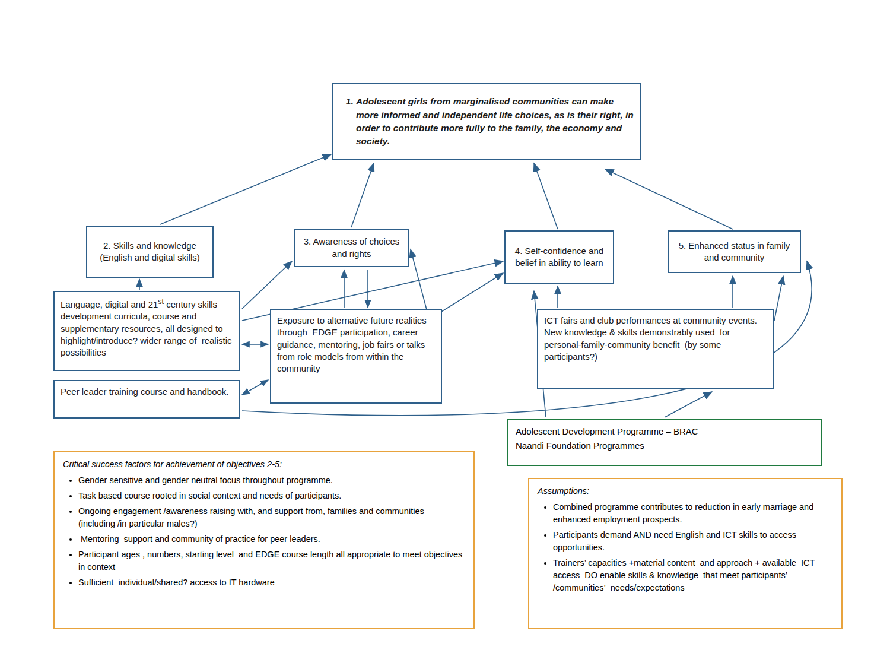Adolescent girls from marginalised communities can make more informed and independent life choices, as is their right, in order to contribute more fully to the family, the economy and society.
2. Skills and knowledge (English and digital skills)
3. Awareness of choices and rights
4. Self-confidence and belief in ability to learn
5. Enhanced status in family and community
Language, digital and 21st century skills development curricula, course and supplementary resources, all designed to highlight/introduce? wider range of realistic possibilities
Peer leader training course and handbook.
Exposure to alternative future realities through EDGE participation, career guidance, mentoring, job fairs or talks from role models from within the community
ICT fairs and club performances at community events. New knowledge & skills demonstrably used for personal-family-community benefit (by some participants?)
Adolescent Development Programme – BRAC
Naandi Foundation Programmes
Critical success factors for achievement of objectives 2-5:
Gender sensitive and gender neutral focus throughout programme.
Task based course rooted in social context and needs of participants.
Ongoing engagement /awareness raising with, and support from, families and communities (including /in particular males?)
Mentoring support and community of practice for peer leaders.
Participant ages , numbers, starting level and EDGE course length all appropriate to meet objectives in context
Sufficient individual/shared? access to IT hardware
Assumptions:
Combined programme contributes to reduction in early marriage and enhanced employment prospects.
Participants demand AND need English and ICT skills to access opportunities.
Trainers’ capacities +material content and approach + available ICT access DO enable skills & knowledge that meet participants’ /communities’ needs/expectations